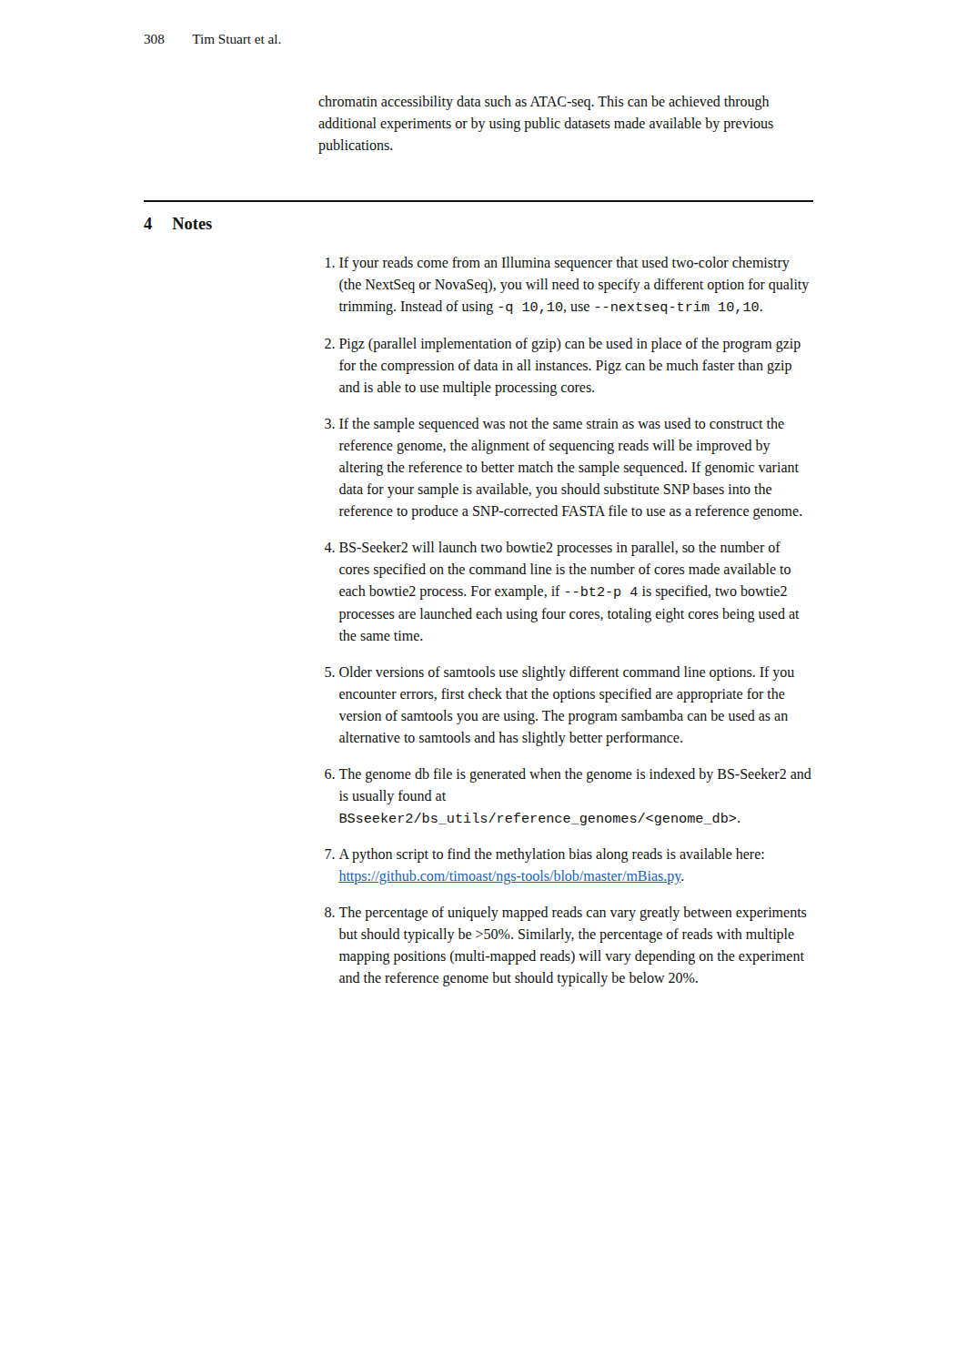308 Tim Stuart et al.
chromatin accessibility data such as ATAC-seq. This can be achieved through additional experiments or by using public datasets made available by previous publications.
4 Notes
If your reads come from an Illumina sequencer that used two-color chemistry (the NextSeq or NovaSeq), you will need to specify a different option for quality trimming. Instead of using -q 10,10, use --nextseq-trim 10,10.
Pigz (parallel implementation of gzip) can be used in place of the program gzip for the compression of data in all instances. Pigz can be much faster than gzip and is able to use multiple processing cores.
If the sample sequenced was not the same strain as was used to construct the reference genome, the alignment of sequencing reads will be improved by altering the reference to better match the sample sequenced. If genomic variant data for your sample is available, you should substitute SNP bases into the reference to produce a SNP-corrected FASTA file to use as a reference genome.
BS-Seeker2 will launch two bowtie2 processes in parallel, so the number of cores specified on the command line is the number of cores made available to each bowtie2 process. For example, if --bt2-p 4 is specified, two bowtie2 processes are launched each using four cores, totaling eight cores being used at the same time.
Older versions of samtools use slightly different command line options. If you encounter errors, first check that the options specified are appropriate for the version of samtools you are using. The program sambamba can be used as an alternative to samtools and has slightly better performance.
The genome db file is generated when the genome is indexed by BS-Seeker2 and is usually found at BSseeker2/bs_utils/reference_genomes/<genome_db>.
A python script to find the methylation bias along reads is available here: https://github.com/timoast/ngs-tools/blob/master/mBias.py.
The percentage of uniquely mapped reads can vary greatly between experiments but should typically be >50%. Similarly, the percentage of reads with multiple mapping positions (multi-mapped reads) will vary depending on the experiment and the reference genome but should typically be below 20%.